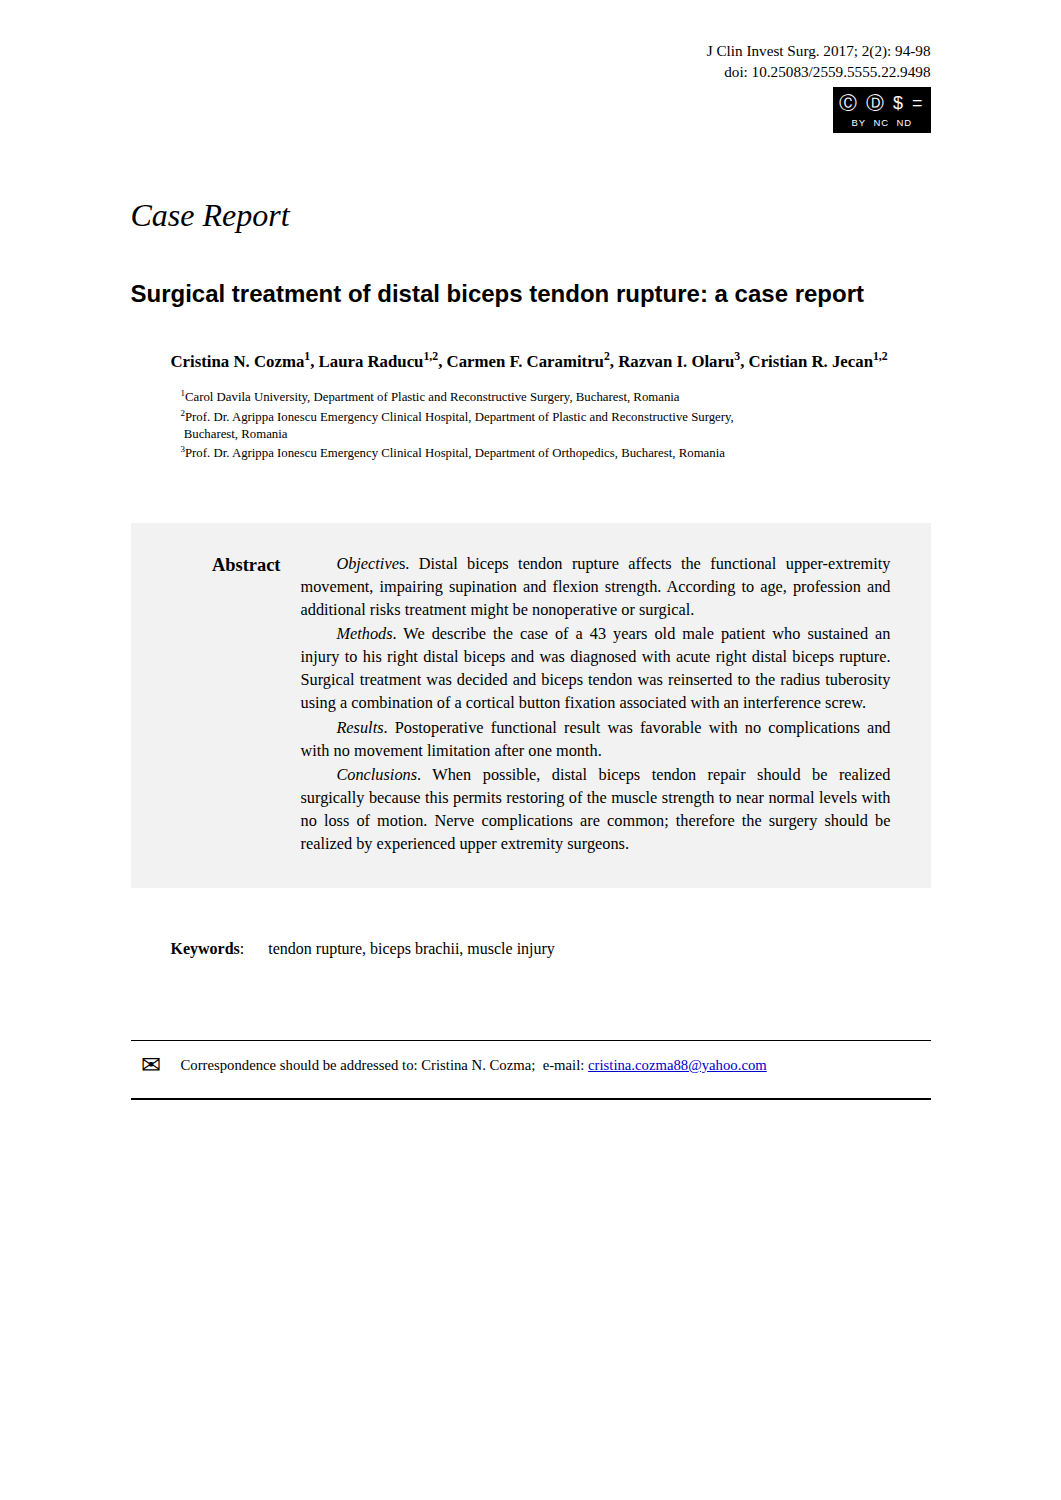J Clin Invest Surg. 2017; 2(2): 94-98 doi: 10.25083/2559.5555.22.9498
Ⓒ Ⓓ $ = BY NC ND
Case Report
Surgical treatment of distal biceps tendon rupture: a case report
Cristina N. Cozma1, Laura Raducu1,2, Carmen F. Caramitru2, Razvan I. Olaru3, Cristian R. Jecan1,2
1Carol Davila University, Department of Plastic and Reconstructive Surgery, Bucharest, Romania
2Prof. Dr. Agrippa Ionescu Emergency Clinical Hospital, Department of Plastic and Reconstructive Surgery,
Bucharest, Romania
3Prof. Dr. Agrippa Ionescu Emergency Clinical Hospital, Department of Orthopedics, Bucharest, Romania
Abstract
Objectives. Distal biceps tendon rupture affects the functional upper-extremity movement, impairing supination and flexion strength. According to age, profession and additional risks treatment might be nonoperative or surgical.
Methods. We describe the case of a 43 years old male patient who sustained an injury to his right distal biceps and was diagnosed with acute right distal biceps rupture. Surgical treatment was decided and biceps tendon was reinserted to the radius tuberosity using a combination of a cortical button fixation associated with an interference screw.
Results. Postoperative functional result was favorable with no complications and with no movement limitation after one month.
Conclusions. When possible, distal biceps tendon repair should be realized surgically because this permits restoring of the muscle strength to near normal levels with no loss of motion. Nerve complications are common; therefore the surgery should be realized by experienced upper extremity surgeons.
Keywords: tendon rupture, biceps brachii, muscle injury
✉ Correspondence should be addressed to: Cristina N. Cozma; e-mail: cristina.cozma88@yahoo.com